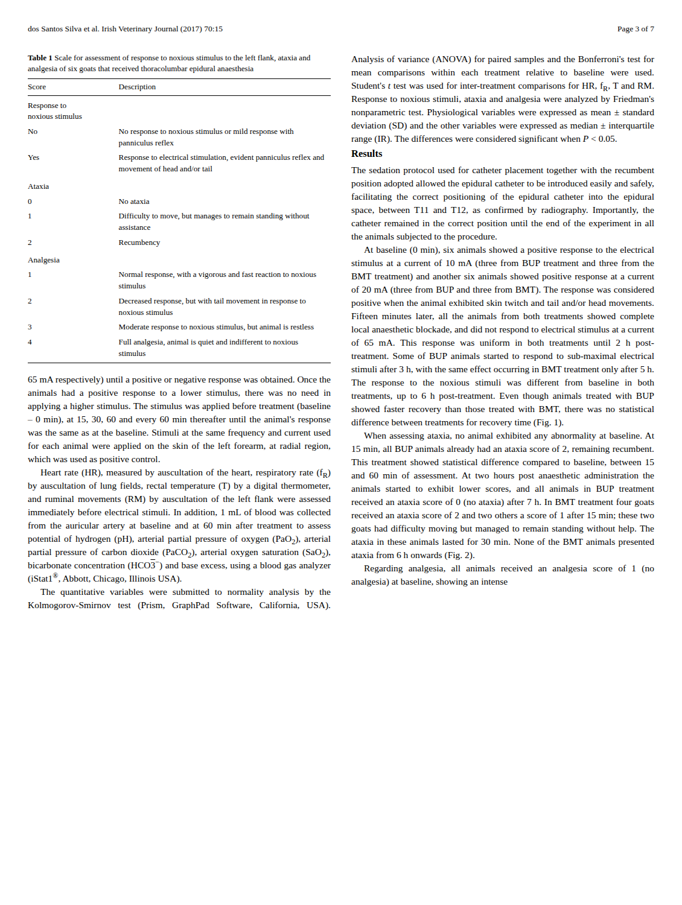dos Santos Silva et al. Irish Veterinary Journal (2017) 70:15
Page 3 of 7
Table 1 Scale for assessment of response to noxious stimulus to the left flank, ataxia and analgesia of six goats that received thoracolumbar epidural anaesthesia
| Score | Description |
| --- | --- |
| Response to noxious stimulus | |
| No | No response to noxious stimulus or mild response with panniculus reflex |
| Yes | Response to electrical stimulation, evident panniculus reflex and movement of head and/or tail |
| Ataxia | |
| 0 | No ataxia |
| 1 | Difficulty to move, but manages to remain standing without assistance |
| 2 | Recumbency |
| Analgesia | |
| 1 | Normal response, with a vigorous and fast reaction to noxious stimulus |
| 2 | Decreased response, but with tail movement in response to noxious stimulus |
| 3 | Moderate response to noxious stimulus, but animal is restless |
| 4 | Full analgesia, animal is quiet and indifferent to noxious stimulus |
65 mA respectively) until a positive or negative response was obtained. Once the animals had a positive response to a lower stimulus, there was no need in applying a higher stimulus. The stimulus was applied before treatment (baseline – 0 min), at 15, 30, 60 and every 60 min thereafter until the animal's response was the same as at the baseline. Stimuli at the same frequency and current used for each animal were applied on the skin of the left forearm, at radial region, which was used as positive control.
Heart rate (HR), measured by auscultation of the heart, respiratory rate (fR) by auscultation of lung fields, rectal temperature (T) by a digital thermometer, and ruminal movements (RM) by auscultation of the left flank were assessed immediately before electrical stimuli. In addition, 1 mL of blood was collected from the auricular artery at baseline and at 60 min after treatment to assess potential of hydrogen (pH), arterial partial pressure of oxygen (PaO2), arterial partial pressure of carbon dioxide (PaCO2), arterial oxygen saturation (SaO2), bicarbonate concentration (HCO3−) and base excess, using a blood gas analyzer (iStat1®, Abbott, Chicago, Illinois USA).
The quantitative variables were submitted to normality analysis by the Kolmogorov-Smirnov test (Prism, GraphPad Software, California, USA). Analysis of variance (ANOVA) for paired samples and the Bonferroni's test for mean comparisons within each treatment relative to baseline were used. Student's t test was used for inter-treatment comparisons for HR, fR, T and RM. Response to noxious stimuli, ataxia and analgesia were analyzed by Friedman's nonparametric test. Physiological variables were expressed as mean ± standard deviation (SD) and the other variables were expressed as median ± interquartile range (IR). The differences were considered significant when P < 0.05.
Results
The sedation protocol used for catheter placement together with the recumbent position adopted allowed the epidural catheter to be introduced easily and safely, facilitating the correct positioning of the epidural catheter into the epidural space, between T11 and T12, as confirmed by radiography. Importantly, the catheter remained in the correct position until the end of the experiment in all the animals subjected to the procedure.
At baseline (0 min), six animals showed a positive response to the electrical stimulus at a current of 10 mA (three from BUP treatment and three from the BMT treatment) and another six animals showed positive response at a current of 20 mA (three from BUP and three from BMT). The response was considered positive when the animal exhibited skin twitch and tail and/or head movements. Fifteen minutes later, all the animals from both treatments showed complete local anaesthetic blockade, and did not respond to electrical stimulus at a current of 65 mA. This response was uniform in both treatments until 2 h post-treatment. Some of BUP animals started to respond to sub-maximal electrical stimuli after 3 h, with the same effect occurring in BMT treatment only after 5 h. The response to the noxious stimuli was different from baseline in both treatments, up to 6 h post-treatment. Even though animals treated with BUP showed faster recovery than those treated with BMT, there was no statistical difference between treatments for recovery time (Fig. 1).
When assessing ataxia, no animal exhibited any abnormality at baseline. At 15 min, all BUP animals already had an ataxia score of 2, remaining recumbent. This treatment showed statistical difference compared to baseline, between 15 and 60 min of assessment. At two hours post anaesthetic administration the animals started to exhibit lower scores, and all animals in BUP treatment received an ataxia score of 0 (no ataxia) after 7 h. In BMT treatment four goats received an ataxia score of 2 and two others a score of 1 after 15 min; these two goats had difficulty moving but managed to remain standing without help. The ataxia in these animals lasted for 30 min. None of the BMT animals presented ataxia from 6 h onwards (Fig. 2).
Regarding analgesia, all animals received an analgesia score of 1 (no analgesia) at baseline, showing an intense